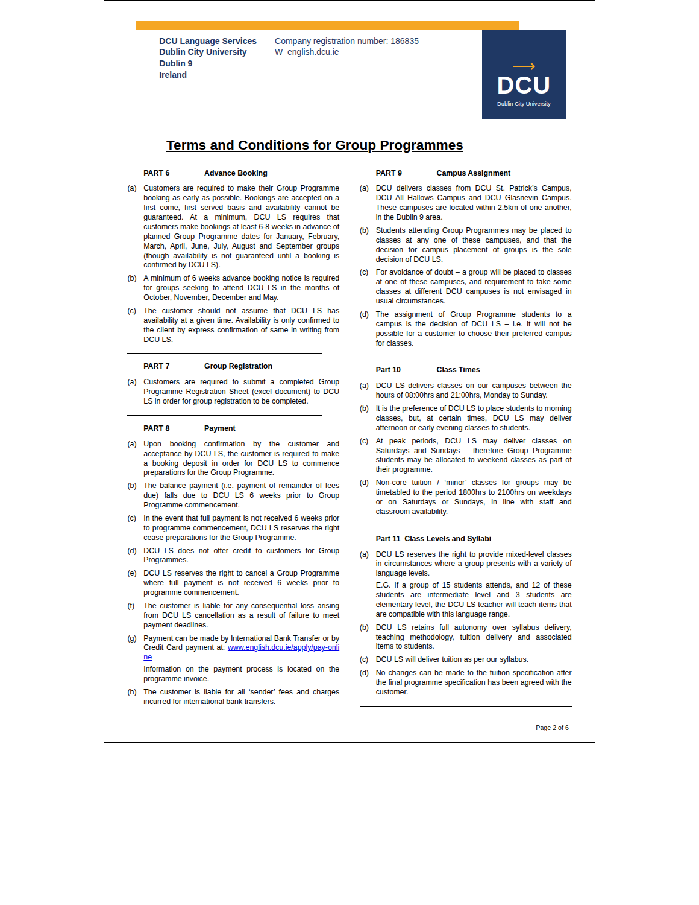DCU Language Services
Dublin City University
Dublin 9
Ireland
Company registration number: 186835
W english.dcu.ie
⟶
DCU
Dublin City University
Terms and Conditions for Group Programmes
PART 6 Advance Booking
(a) Customers are required to make their Group Programme booking as early as possible. Bookings are accepted on a first come, first served basis and availability cannot be guaranteed. At a minimum, DCU LS requires that customers make bookings at least 6-8 weeks in advance of planned Group Programme dates for January, February, March, April, June, July, August and September groups (though availability is not guaranteed until a booking is confirmed by DCU LS).
(b) A minimum of 6 weeks advance booking notice is required for groups seeking to attend DCU LS in the months of October, November, December and May.
(c) The customer should not assume that DCU LS has availability at a given time. Availability is only confirmed to the client by express confirmation of same in writing from DCU LS.
PART 7 Group Registration
(a) Customers are required to submit a completed Group Programme Registration Sheet (excel document) to DCU LS in order for group registration to be completed.
PART 8 Payment
(a) Upon booking confirmation by the customer and acceptance by DCU LS, the customer is required to make a booking deposit in order for DCU LS to commence preparations for the Group Programme.
(b) The balance payment (i.e. payment of remainder of fees due) falls due to DCU LS 6 weeks prior to Group Programme commencement.
(c) In the event that full payment is not received 6 weeks prior to programme commencement, DCU LS reserves the right cease preparations for the Group Programme.
(d) DCU LS does not offer credit to customers for Group Programmes.
(e) DCU LS reserves the right to cancel a Group Programme where full payment is not received 6 weeks prior to programme commencement.
(f) The customer is liable for any consequential loss arising from DCU LS cancellation as a result of failure to meet payment deadlines.
(g) Payment can be made by International Bank Transfer or by Credit Card payment at: www.english.dcu.ie/apply/pay-online Information on the payment process is located on the programme invoice.
(h) The customer is liable for all ‘sender’ fees and charges incurred for international bank transfers.
PART 9 Campus Assignment
(a) DCU delivers classes from DCU St. Patrick’s Campus, DCU All Hallows Campus and DCU Glasnevin Campus. These campuses are located within 2.5km of one another, in the Dublin 9 area.
(b) Students attending Group Programmes may be placed to classes at any one of these campuses, and that the decision for campus placement of groups is the sole decision of DCU LS.
(c) For avoidance of doubt – a group will be placed to classes at one of these campuses, and requirement to take some classes at different DCU campuses is not envisaged in usual circumstances.
(d) The assignment of Group Programme students to a campus is the decision of DCU LS – i.e. it will not be possible for a customer to choose their preferred campus for classes.
Part 10 Class Times
(a) DCU LS delivers classes on our campuses between the hours of 08:00hrs and 21:00hrs, Monday to Sunday.
(b) It is the preference of DCU LS to place students to morning classes, but, at certain times, DCU LS may deliver afternoon or early evening classes to students.
(c) At peak periods, DCU LS may deliver classes on Saturdays and Sundays – therefore Group Programme students may be allocated to weekend classes as part of their programme.
(d) Non-core tuition / ‘minor’ classes for groups may be timetabled to the period 1800hrs to 2100hrs on weekdays or on Saturdays or Sundays, in line with staff and classroom availability.
Part 11 Class Levels and Syllabi
(a) DCU LS reserves the right to provide mixed-level classes in circumstances where a group presents with a variety of language levels.E.G. If a group of 15 students attends, and 12 of these students are intermediate level and 3 students are elementary level, the DCU LS teacher will teach items that are compatible with this language range.
(b) DCU LS retains full autonomy over syllabus delivery, teaching methodology, tuition delivery and associated items to students.
(c) DCU LS will deliver tuition as per our syllabus.
(d) No changes can be made to the tuition specification after the final programme specification has been agreed with the customer.
Page 2 of 6